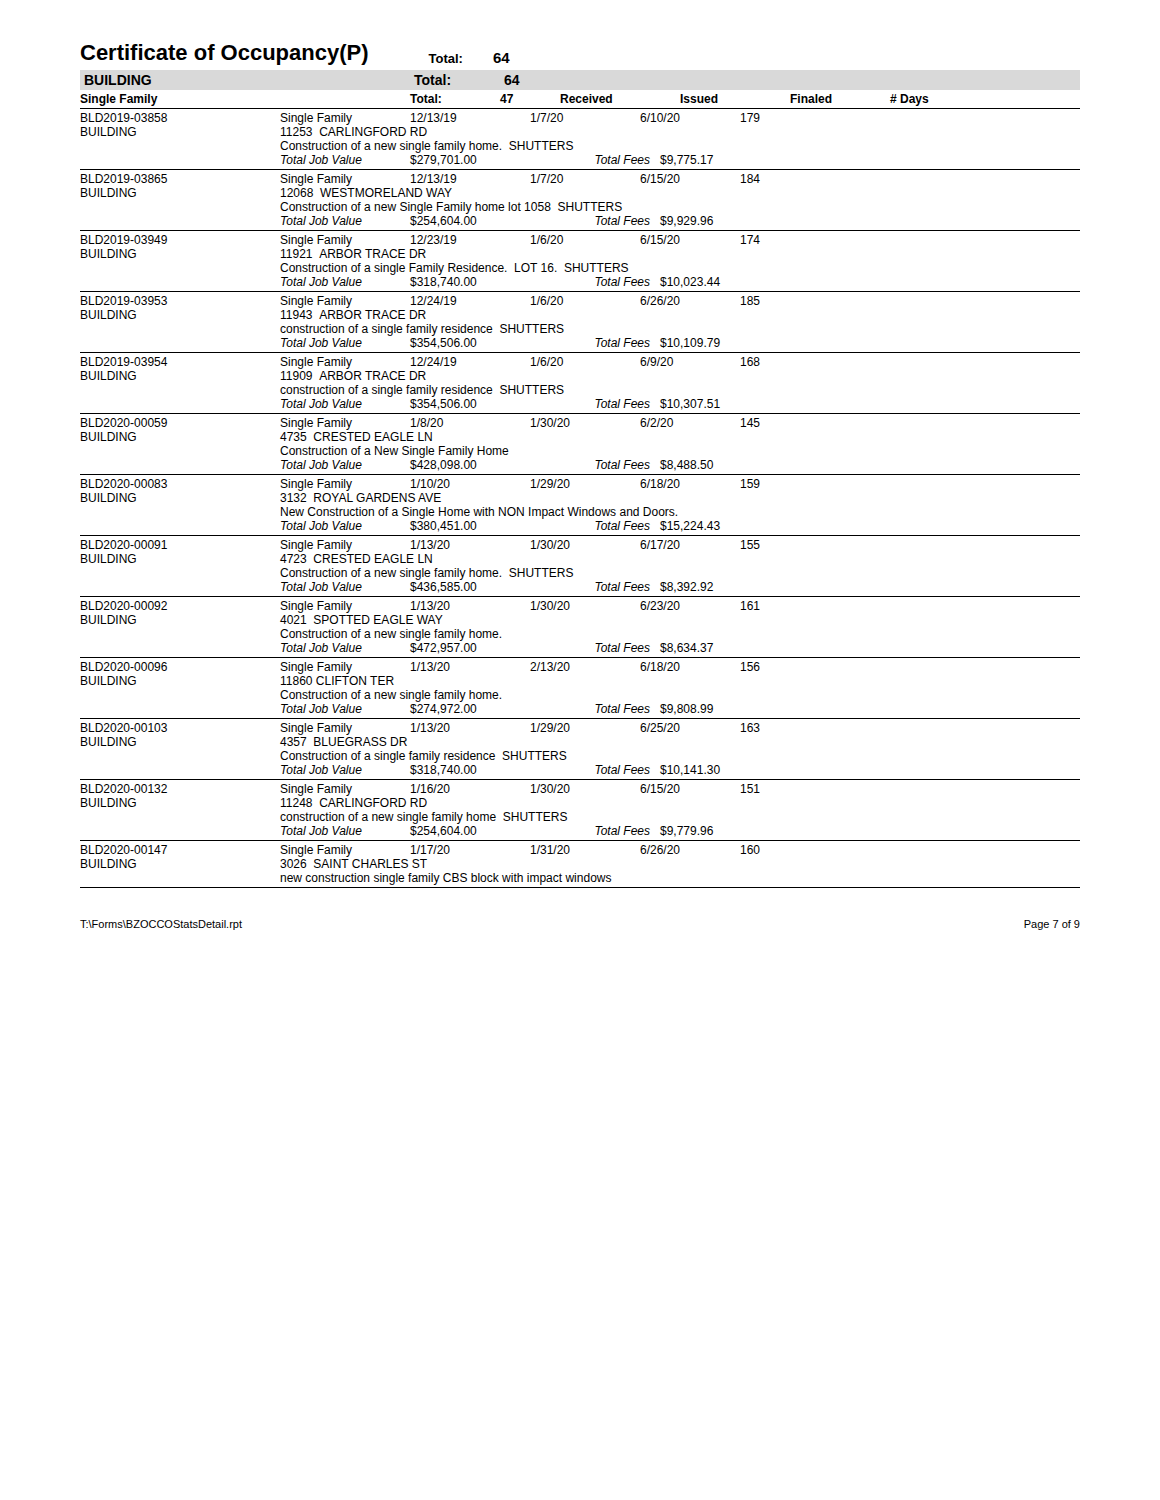Certificate of Occupancy(P)
Total:
64
BUILDING
Total:
64
Single Family
Total:
47
Received
Issued
Finaled
# Days
BLD2019-03858
Single Family
12/13/19
1/7/20
6/10/20
179
BUILDING
11253 CARLINGFORD RD
Construction of a new single family home. SHUTTERS
Total Job Value
$279,701.00
Total Fees
$9,775.17
BLD2019-03865
Single Family
12/13/19
1/7/20
6/15/20
184
BUILDING
12068 WESTMORELAND WAY
Construction of a new Single Family home lot 1058 SHUTTERS
Total Job Value
$254,604.00
Total Fees
$9,929.96
BLD2019-03949
Single Family
12/23/19
1/6/20
6/15/20
174
BUILDING
11921 ARBOR TRACE DR
Construction of a single Family Residence. LOT 16. SHUTTERS
Total Job Value
$318,740.00
Total Fees
$10,023.44
BLD2019-03953
Single Family
12/24/19
1/6/20
6/26/20
185
BUILDING
11943 ARBOR TRACE DR
construction of a single family residence SHUTTERS
Total Job Value
$354,506.00
Total Fees
$10,109.79
BLD2019-03954
Single Family
12/24/19
1/6/20
6/9/20
168
BUILDING
11909 ARBOR TRACE DR
construction of a single family residence SHUTTERS
Total Job Value
$354,506.00
Total Fees
$10,307.51
BLD2020-00059
Single Family
1/8/20
1/30/20
6/2/20
145
BUILDING
4735 CRESTED EAGLE LN
Construction of a New Single Family Home
Total Job Value
$428,098.00
Total Fees
$8,488.50
BLD2020-00083
Single Family
1/10/20
1/29/20
6/18/20
159
BUILDING
3132 ROYAL GARDENS AVE
New Construction of a Single Home with NON Impact Windows and Doors.
Total Job Value
$380,451.00
Total Fees
$15,224.43
BLD2020-00091
Single Family
1/13/20
1/30/20
6/17/20
155
BUILDING
4723 CRESTED EAGLE LN
Construction of a new single family home. SHUTTERS
Total Job Value
$436,585.00
Total Fees
$8,392.92
BLD2020-00092
Single Family
1/13/20
1/30/20
6/23/20
161
BUILDING
4021 SPOTTED EAGLE WAY
Construction of a new single family home.
Total Job Value
$472,957.00
Total Fees
$8,634.37
BLD2020-00096
Single Family
1/13/20
2/13/20
6/18/20
156
BUILDING
11860 CLIFTON TER
Construction of a new single family home.
Total Job Value
$274,972.00
Total Fees
$9,808.99
BLD2020-00103
Single Family
1/13/20
1/29/20
6/25/20
163
BUILDING
4357 BLUEGRASS DR
Construction of a single family residence SHUTTERS
Total Job Value
$318,740.00
Total Fees
$10,141.30
BLD2020-00132
Single Family
1/16/20
1/30/20
6/15/20
151
BUILDING
11248 CARLINGFORD RD
construction of a new single family home SHUTTERS
Total Job Value
$254,604.00
Total Fees
$9,779.96
BLD2020-00147
Single Family
1/17/20
1/31/20
6/26/20
160
BUILDING
3026 SAINT CHARLES ST
new construction single family CBS block with impact windows
T:\Forms\BZOCCOStatsDetail.rpt
Page 7 of 9